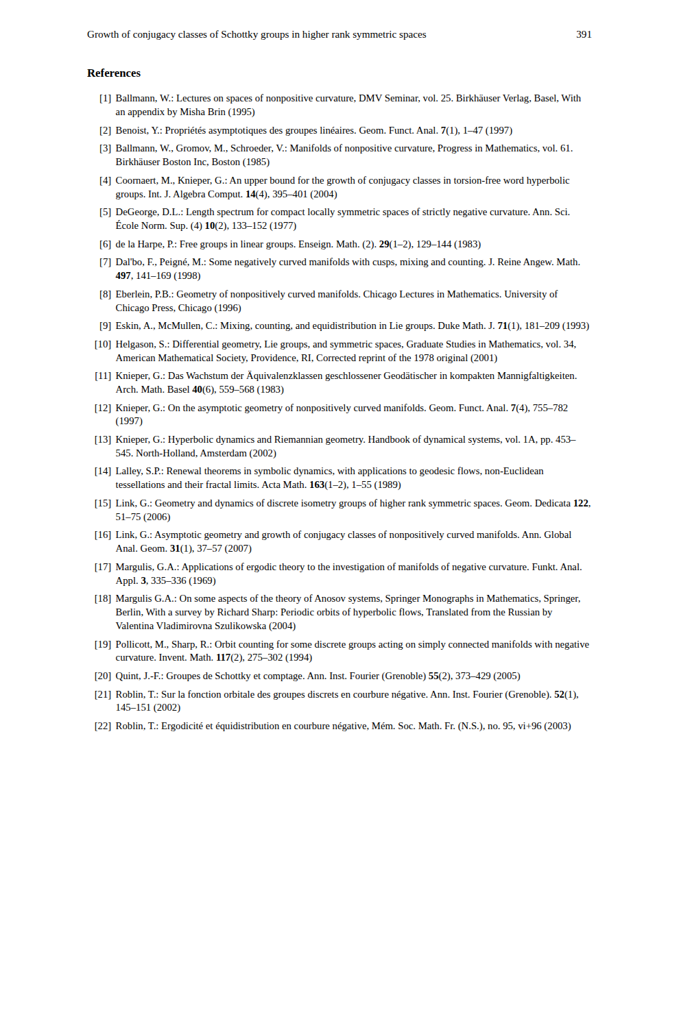Growth of conjugacy classes of Schottky groups in higher rank symmetric spaces 391
References
[1] Ballmann, W.: Lectures on spaces of nonpositive curvature, DMV Seminar, vol. 25. Birkhäuser Verlag, Basel, With an appendix by Misha Brin (1995)
[2] Benoist, Y.: Propriétés asymptotiques des groupes linéaires. Geom. Funct. Anal. 7(1), 1–47 (1997)
[3] Ballmann, W., Gromov, M., Schroeder, V.: Manifolds of nonpositive curvature, Progress in Mathematics, vol. 61. Birkhäuser Boston Inc, Boston (1985)
[4] Coornaert, M., Knieper, G.: An upper bound for the growth of conjugacy classes in torsion-free word hyperbolic groups. Int. J. Algebra Comput. 14(4), 395–401 (2004)
[5] DeGeorge, D.L.: Length spectrum for compact locally symmetric spaces of strictly negative curvature. Ann. Sci. École Norm. Sup. (4) 10(2), 133–152 (1977)
[6] de la Harpe, P.: Free groups in linear groups. Enseign. Math. (2). 29(1–2), 129–144 (1983)
[7] Dal'bo, F., Peigné, M.: Some negatively curved manifolds with cusps, mixing and counting. J. Reine Angew. Math. 497, 141–169 (1998)
[8] Eberlein, P.B.: Geometry of nonpositively curved manifolds. Chicago Lectures in Mathematics. University of Chicago Press, Chicago (1996)
[9] Eskin, A., McMullen, C.: Mixing, counting, and equidistribution in Lie groups. Duke Math. J. 71(1), 181–209 (1993)
[10] Helgason, S.: Differential geometry, Lie groups, and symmetric spaces, Graduate Studies in Mathematics, vol. 34, American Mathematical Society, Providence, RI, Corrected reprint of the 1978 original (2001)
[11] Knieper, G.: Das Wachstum der Äquivalenzklassen geschlossener Geodätischer in kompakten Mannigfaltigkeiten. Arch. Math. Basel 40(6), 559–568 (1983)
[12] Knieper, G.: On the asymptotic geometry of nonpositively curved manifolds. Geom. Funct. Anal. 7(4), 755–782 (1997)
[13] Knieper, G.: Hyperbolic dynamics and Riemannian geometry. Handbook of dynamical systems, vol. 1A, pp. 453–545. North-Holland, Amsterdam (2002)
[14] Lalley, S.P.: Renewal theorems in symbolic dynamics, with applications to geodesic flows, non-Euclidean tessellations and their fractal limits. Acta Math. 163(1–2), 1–55 (1989)
[15] Link, G.: Geometry and dynamics of discrete isometry groups of higher rank symmetric spaces. Geom. Dedicata 122, 51–75 (2006)
[16] Link, G.: Asymptotic geometry and growth of conjugacy classes of nonpositively curved manifolds. Ann. Global Anal. Geom. 31(1), 37–57 (2007)
[17] Margulis, G.A.: Applications of ergodic theory to the investigation of manifolds of negative curvature. Funkt. Anal. Appl. 3, 335–336 (1969)
[18] Margulis G.A.: On some aspects of the theory of Anosov systems, Springer Monographs in Mathematics, Springer, Berlin, With a survey by Richard Sharp: Periodic orbits of hyperbolic flows, Translated from the Russian by Valentina Vladimirovna Szulikowska (2004)
[19] Pollicott, M., Sharp, R.: Orbit counting for some discrete groups acting on simply connected manifolds with negative curvature. Invent. Math. 117(2), 275–302 (1994)
[20] Quint, J.-F.: Groupes de Schottky et comptage. Ann. Inst. Fourier (Grenoble) 55(2), 373–429 (2005)
[21] Roblin, T.: Sur la fonction orbitale des groupes discrets en courbure négative. Ann. Inst. Fourier (Grenoble). 52(1), 145–151 (2002)
[22] Roblin, T.: Ergodicité et équidistribution en courbure négative, Mém. Soc. Math. Fr. (N.S.), no. 95, vi+96 (2003)